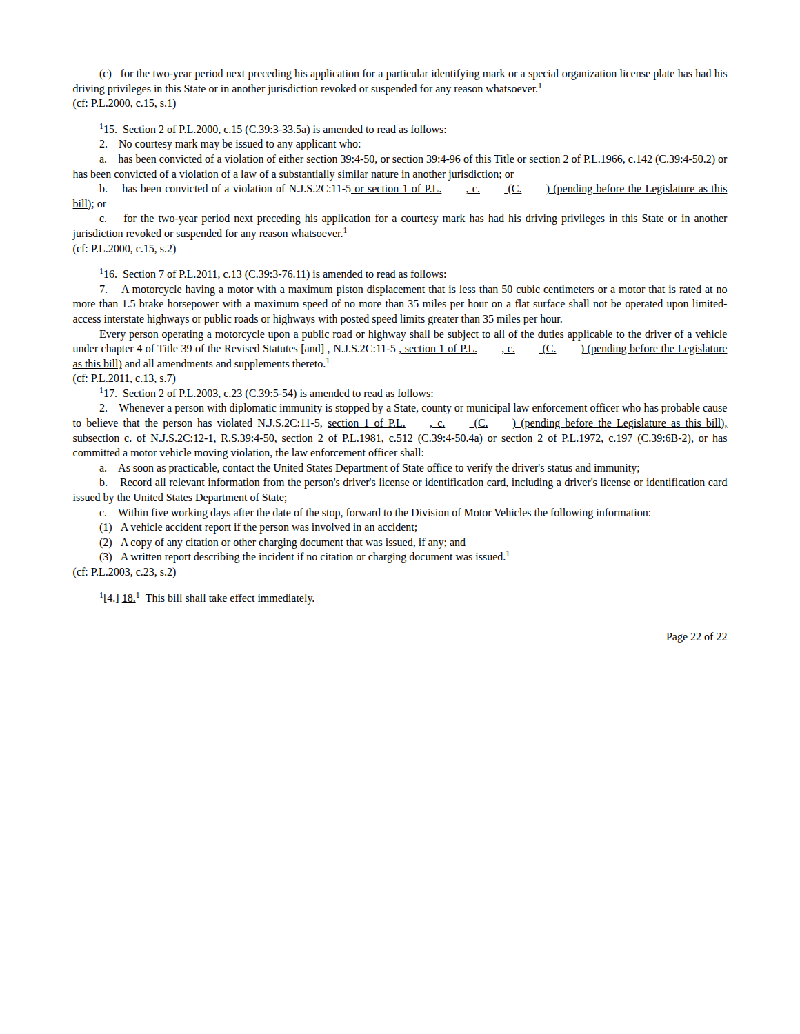(c) for the two-year period next preceding his application for a particular identifying mark or a special organization license plate has had his driving privileges in this State or in another jurisdiction revoked or suspended for any reason whatsoever.1
(cf: P.L.2000, c.15, s.1)
115. Section 2 of P.L.2000, c.15 (C.39:3-33.5a) is amended to read as follows:
2. No courtesy mark may be issued to any applicant who:
a. has been convicted of a violation of either section 39:4-50, or section 39:4-96 of this Title or section 2 of P.L.1966, c.142 (C.39:4-50.2) or has been convicted of a violation of a law of a substantially similar nature in another jurisdiction; or
b. has been convicted of a violation of N.J.S.2C:11-5 or section 1 of P.L. , c. (C. ) (pending before the Legislature as this bill); or
c. for the two-year period next preceding his application for a courtesy mark has had his driving privileges in this State or in another jurisdiction revoked or suspended for any reason whatsoever.1
(cf: P.L.2000, c.15, s.2)
116. Section 7 of P.L.2011, c.13 (C.39:3-76.11) is amended to read as follows:
7. A motorcycle having a motor with a maximum piston displacement that is less than 50 cubic centimeters or a motor that is rated at no more than 1.5 brake horsepower with a maximum speed of no more than 35 miles per hour on a flat surface shall not be operated upon limited-access interstate highways or public roads or highways with posted speed limits greater than 35 miles per hour.
Every person operating a motorcycle upon a public road or highway shall be subject to all of the duties applicable to the driver of a vehicle under chapter 4 of Title 39 of the Revised Statutes [and] , N.J.S.2C:11-5 , section 1 of P.L. , c. (C. ) (pending before the Legislature as this bill) and all amendments and supplements thereto.1
(cf: P.L.2011, c.13, s.7)
117. Section 2 of P.L.2003, c.23 (C.39:5-54) is amended to read as follows:
2. Whenever a person with diplomatic immunity is stopped by a State, county or municipal law enforcement officer who has probable cause to believe that the person has violated N.J.S.2C:11-5, section 1 of P.L. , c. (C. ) (pending before the Legislature as this bill), subsection c. of N.J.S.2C:12-1, R.S.39:4-50, section 2 of P.L.1981, c.512 (C.39:4-50.4a) or section 2 of P.L.1972, c.197 (C.39:6B-2), or has committed a motor vehicle moving violation, the law enforcement officer shall:
a. As soon as practicable, contact the United States Department of State office to verify the driver's status and immunity;
b. Record all relevant information from the person's driver's license or identification card, including a driver's license or identification card issued by the United States Department of State;
c. Within five working days after the date of the stop, forward to the Division of Motor Vehicles the following information:
(1) A vehicle accident report if the person was involved in an accident;
(2) A copy of any citation or other charging document that was issued, if any; and
(3) A written report describing the incident if no citation or charging document was issued.1
(cf: P.L.2003, c.23, s.2)
1[4.] 18.1 This bill shall take effect immediately.
Page 22 of 22